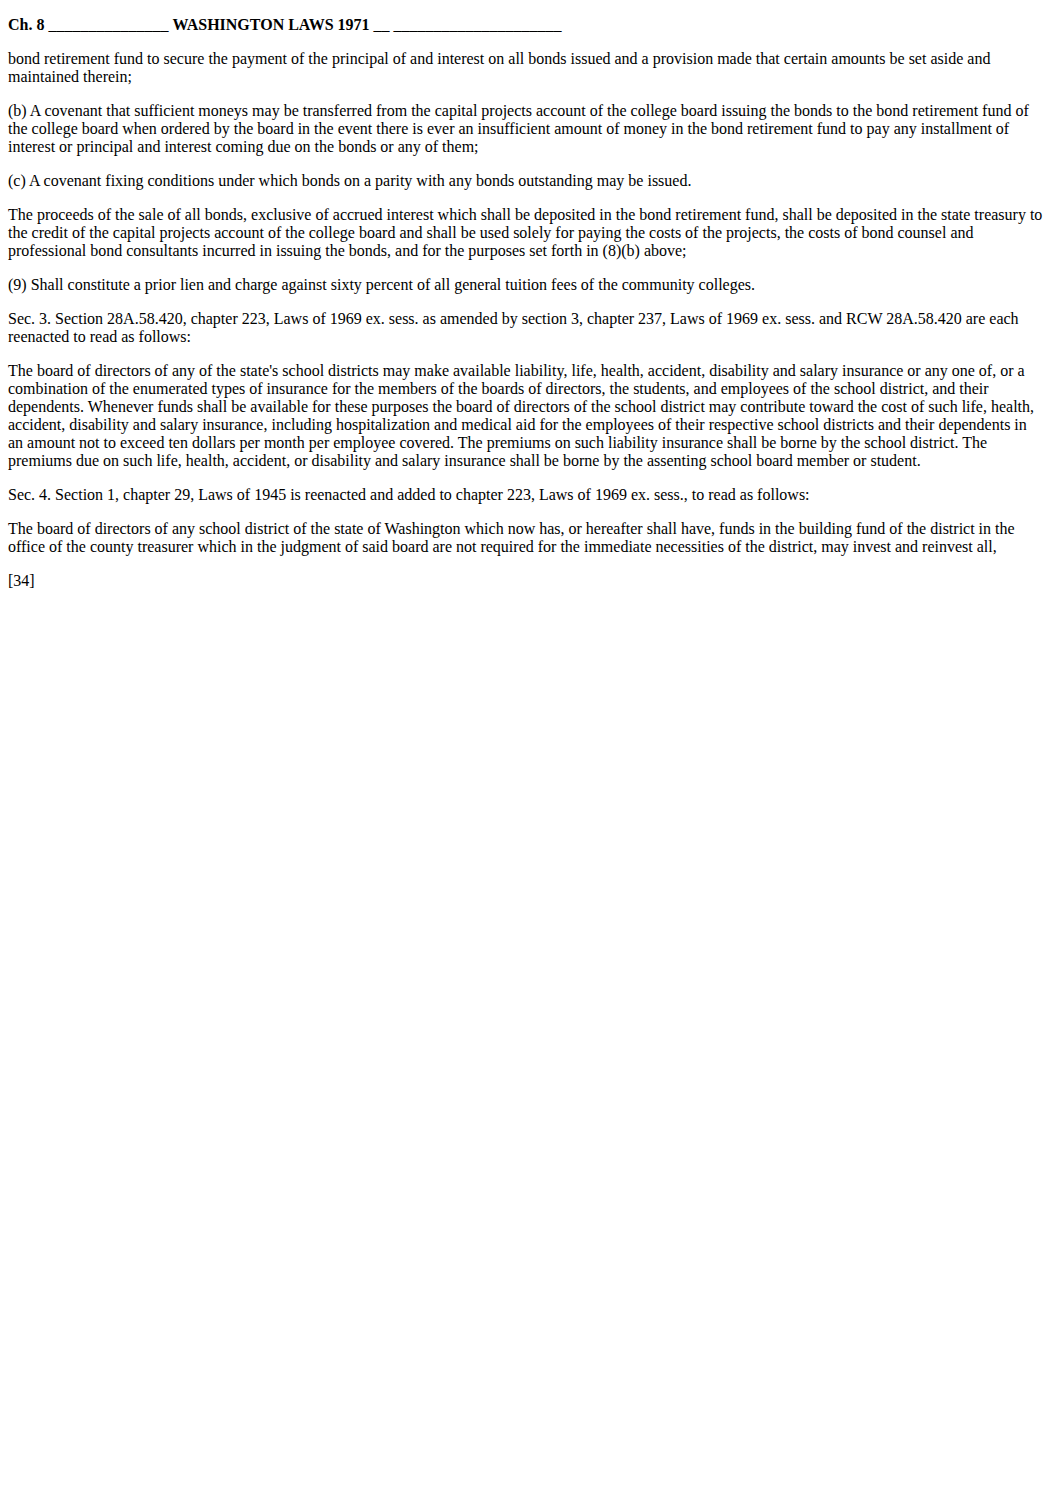Ch. 8 _______________ WASHINGTON LAWS 1971 __ _____________________
bond retirement fund to secure the payment of the principal of and interest on all bonds issued and a provision made that certain amounts be set aside and maintained therein;
(b) A covenant that sufficient moneys may be transferred from the capital projects account of the college board issuing the bonds to the bond retirement fund of the college board when ordered by the board in the event there is ever an insufficient amount of money in the bond retirement fund to pay any installment of interest or principal and interest coming due on the bonds or any of them;
(c) A covenant fixing conditions under which bonds on a parity with any bonds outstanding may be issued.
The proceeds of the sale of all bonds, exclusive of accrued interest which shall be deposited in the bond retirement fund, shall be deposited in the state treasury to the credit of the capital projects account of the college board and shall be used solely for paying the costs of the projects, the costs of bond counsel and professional bond consultants incurred in issuing the bonds, and for the purposes set forth in (8)(b) above;
(9) Shall constitute a prior lien and charge against sixty percent of all general tuition fees of the community colleges.
Sec. 3. Section 28A.58.420, chapter 223, Laws of 1969 ex. sess. as amended by section 3, chapter 237, Laws of 1969 ex. sess. and RCW 28A.58.420 are each reenacted to read as follows:
The board of directors of any of the state's school districts may make available liability, life, health, accident, disability and salary insurance or any one of, or a combination of the enumerated types of insurance for the members of the boards of directors, the students, and employees of the school district, and their dependents. Whenever funds shall be available for these purposes the board of directors of the school district may contribute toward the cost of such life, health, accident, disability and salary insurance, including hospitalization and medical aid for the employees of their respective school districts and their dependents in an amount not to exceed ten dollars per month per employee covered. The premiums on such liability insurance shall be borne by the school district. The premiums due on such life, health, accident, or disability and salary insurance shall be borne by the assenting school board member or student.
Sec. 4. Section 1, chapter 29, Laws of 1945 is reenacted and added to chapter 223, Laws of 1969 ex. sess., to read as follows:
The board of directors of any school district of the state of Washington which now has, or hereafter shall have, funds in the building fund of the district in the office of the county treasurer which in the judgment of said board are not required for the immediate necessities of the district, may invest and reinvest all,
[34]